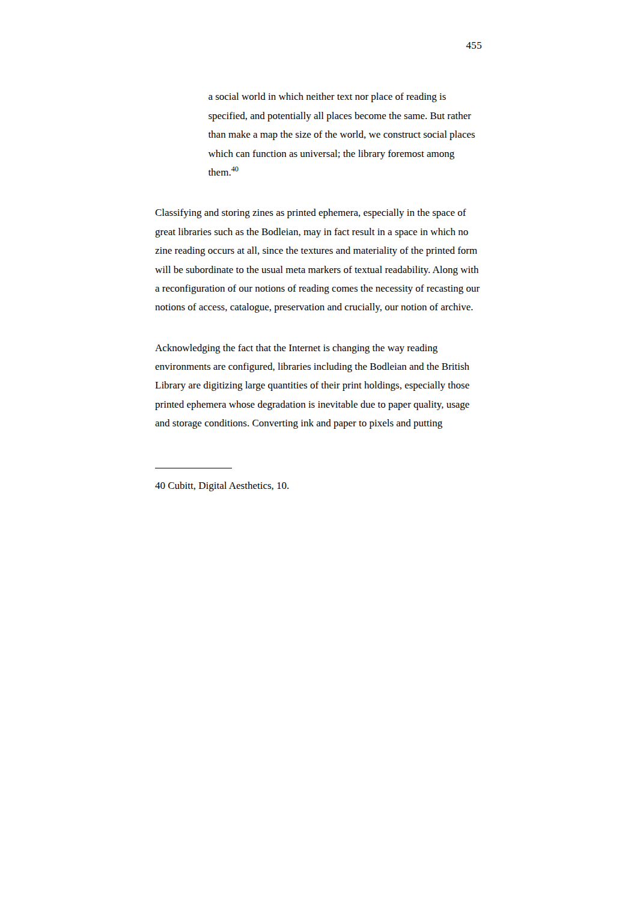455
a social world in which neither text nor place of reading is specified, and potentially all places become the same. But rather than make a map the size of the world, we construct social places which can function as universal; the library foremost among them.40
Classifying and storing zines as printed ephemera, especially in the space of great libraries such as the Bodleian, may in fact result in a space in which no zine reading occurs at all, since the textures and materiality of the printed form will be subordinate to the usual meta markers of textual readability. Along with a reconfiguration of our notions of reading comes the necessity of recasting our notions of access, catalogue, preservation and crucially, our notion of archive.
Acknowledging the fact that the Internet is changing the way reading environments are configured, libraries including the Bodleian and the British Library are digitizing large quantities of their print holdings, especially those printed ephemera whose degradation is inevitable due to paper quality, usage and storage conditions. Converting ink and paper to pixels and putting
40 Cubitt, Digital Aesthetics, 10.